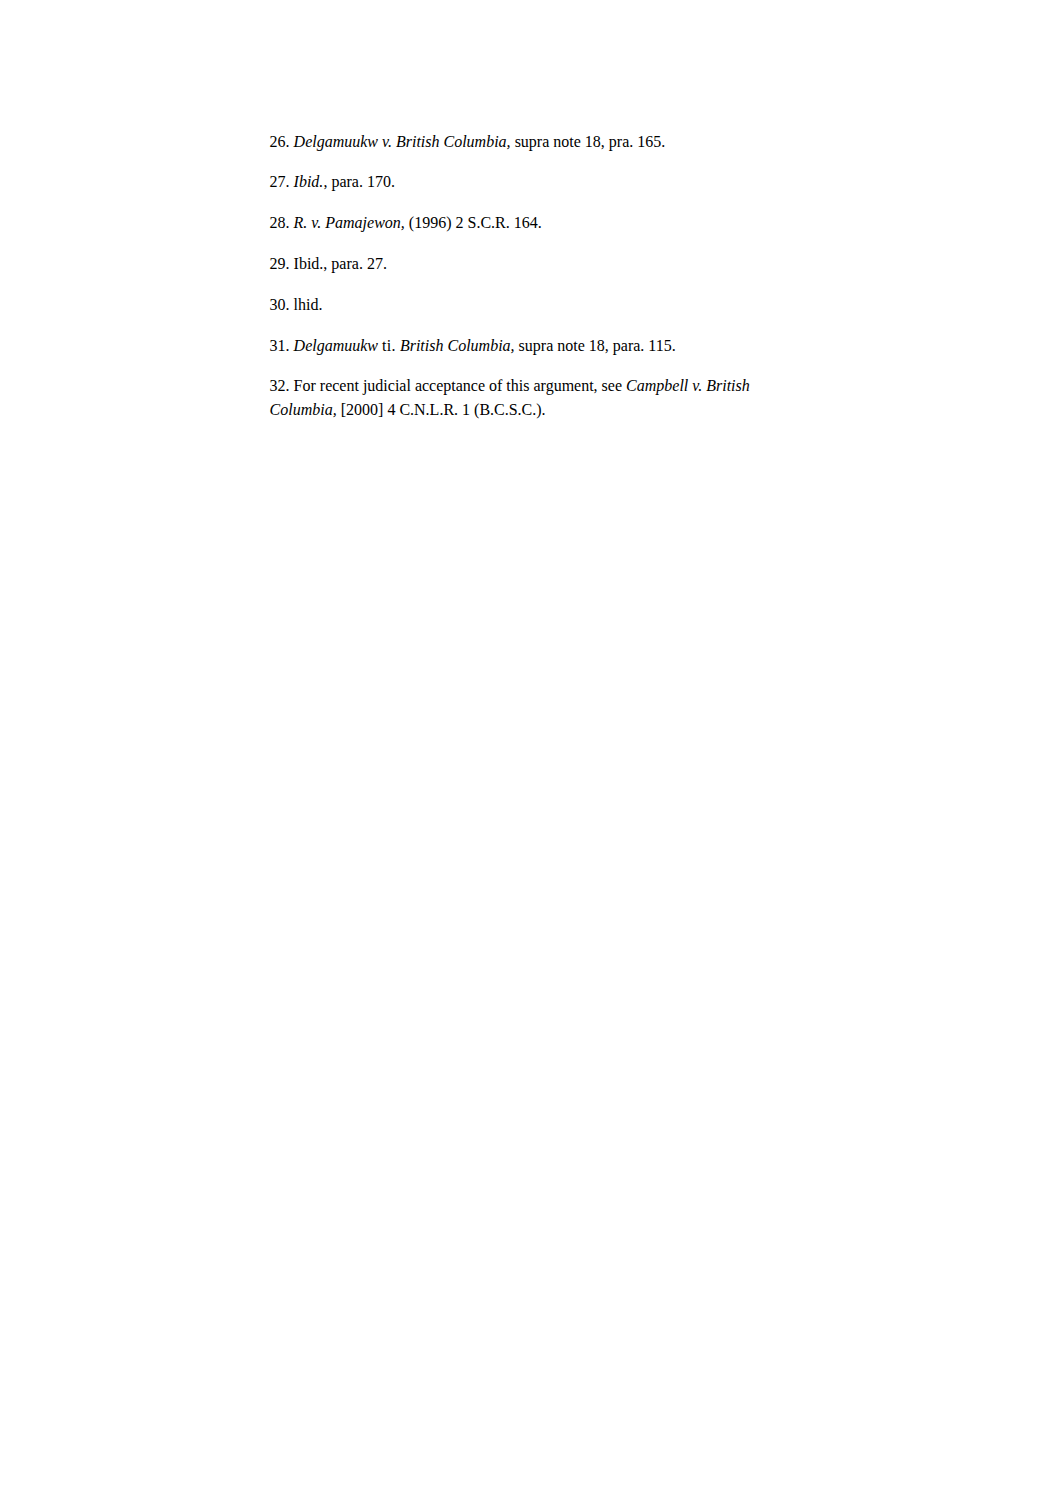26. Delgamuukw v. British Columbia, supra note 18, pra. 165.
27. Ibid., para. 170.
28. R. v. Pamajewon, (1996) 2 S.C.R. 164.
29. Ibid., para. 27.
30. lhid.
31. Delgamuukw ti. British Columbia, supra note 18, para. 115.
32. For recent judicial acceptance of this argument, see Campbell v. British Columbia, [2000] 4 C.N.L.R. 1 (B.C.S.C.).